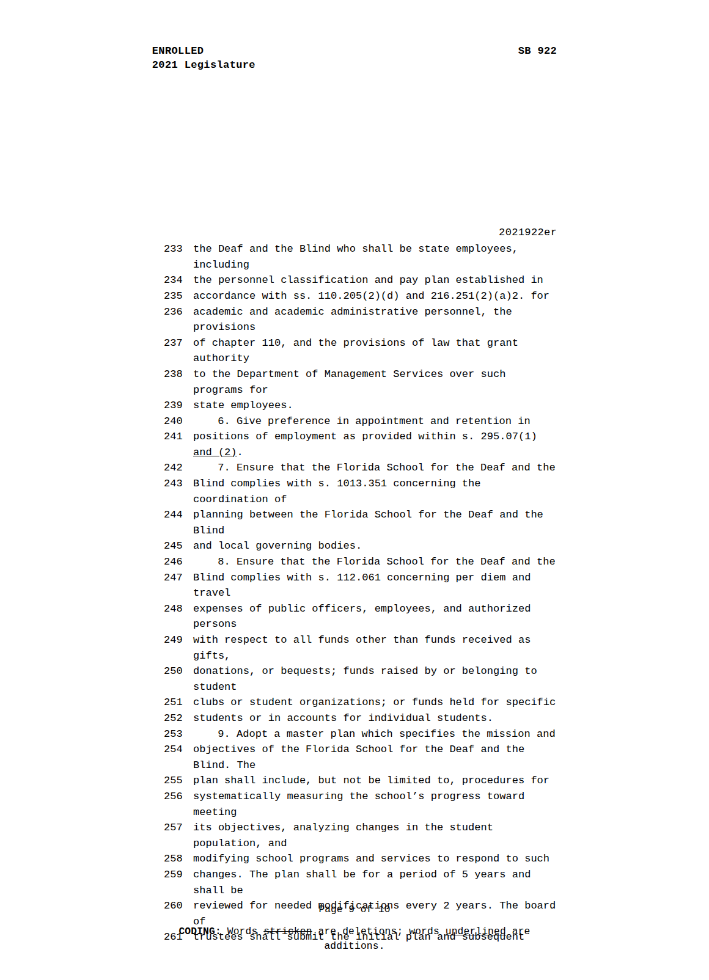ENROLLED
2021 Legislature
SB 922
2021922er
233 the Deaf and the Blind who shall be state employees, including
234 the personnel classification and pay plan established in
235 accordance with ss. 110.205(2)(d) and 216.251(2)(a)2. for
236 academic and academic administrative personnel, the provisions
237 of chapter 110, and the provisions of law that grant authority
238 to the Department of Management Services over such programs for
239 state employees.
240 6. Give preference in appointment and retention in
241 positions of employment as provided within s. 295.07(1) and (2).
242 7. Ensure that the Florida School for the Deaf and the
243 Blind complies with s. 1013.351 concerning the coordination of
244 planning between the Florida School for the Deaf and the Blind
245 and local governing bodies.
246 8. Ensure that the Florida School for the Deaf and the
247 Blind complies with s. 112.061 concerning per diem and travel
248 expenses of public officers, employees, and authorized persons
249 with respect to all funds other than funds received as gifts,
250 donations, or bequests; funds raised by or belonging to student
251 clubs or student organizations; or funds held for specific
252 students or in accounts for individual students.
253 9. Adopt a master plan which specifies the mission and
254 objectives of the Florida School for the Deaf and the Blind. The
255 plan shall include, but not be limited to, procedures for
256 systematically measuring the school’s progress toward meeting
257 its objectives, analyzing changes in the student population, and
258 modifying school programs and services to respond to such
259 changes. The plan shall be for a period of 5 years and shall be
260 reviewed for needed modifications every 2 years. The board of
261 trustees shall submit the initial plan and subsequent
Page 9 of 10
CODING: Words stricken are deletions; words underlined are additions.